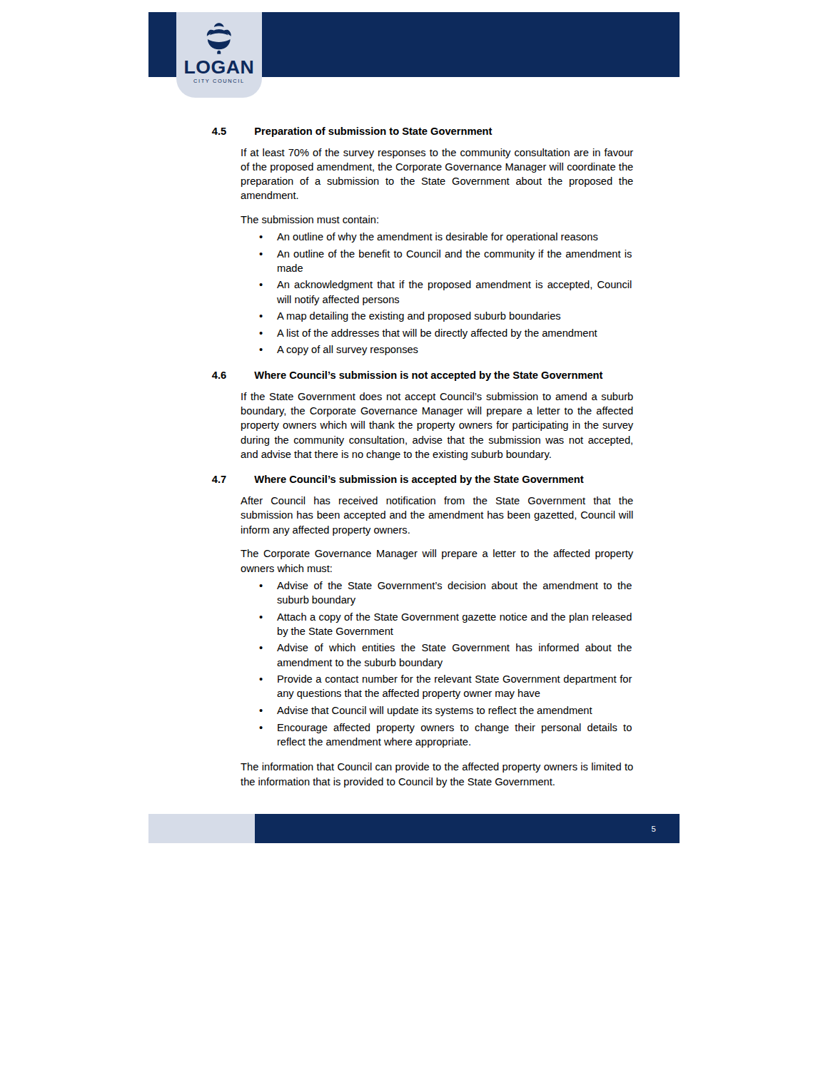LOGAN
CITY COUNCIL
4.5 Preparation of submission to State Government
If at least 70% of the survey responses to the community consultation are in favour of the proposed amendment, the Corporate Governance Manager will coordinate the preparation of a submission to the State Government about the proposed the amendment.
The submission must contain:
An outline of why the amendment is desirable for operational reasons
An outline of the benefit to Council and the community if the amendment is made
An acknowledgment that if the proposed amendment is accepted, Council will notify affected persons
A map detailing the existing and proposed suburb boundaries
A list of the addresses that will be directly affected by the amendment
A copy of all survey responses
4.6 Where Council’s submission is not accepted by the State Government
If the State Government does not accept Council’s submission to amend a suburb boundary, the Corporate Governance Manager will prepare a letter to the affected property owners which will thank the property owners for participating in the survey during the community consultation, advise that the submission was not accepted, and advise that there is no change to the existing suburb boundary.
4.7 Where Council’s submission is accepted by the State Government
After Council has received notification from the State Government that the submission has been accepted and the amendment has been gazetted, Council will inform any affected property owners.
The Corporate Governance Manager will prepare a letter to the affected property owners which must:
Advise of the State Government’s decision about the amendment to the suburb boundary
Attach a copy of the State Government gazette notice and the plan released by the State Government
Advise of which entities the State Government has informed about the amendment to the suburb boundary
Provide a contact number for the relevant State Government department for any questions that the affected property owner may have
Advise that Council will update its systems to reflect the amendment
Encourage affected property owners to change their personal details to reflect the amendment where appropriate.
The information that Council can provide to the affected property owners is limited to the information that is provided to Council by the State Government.
5